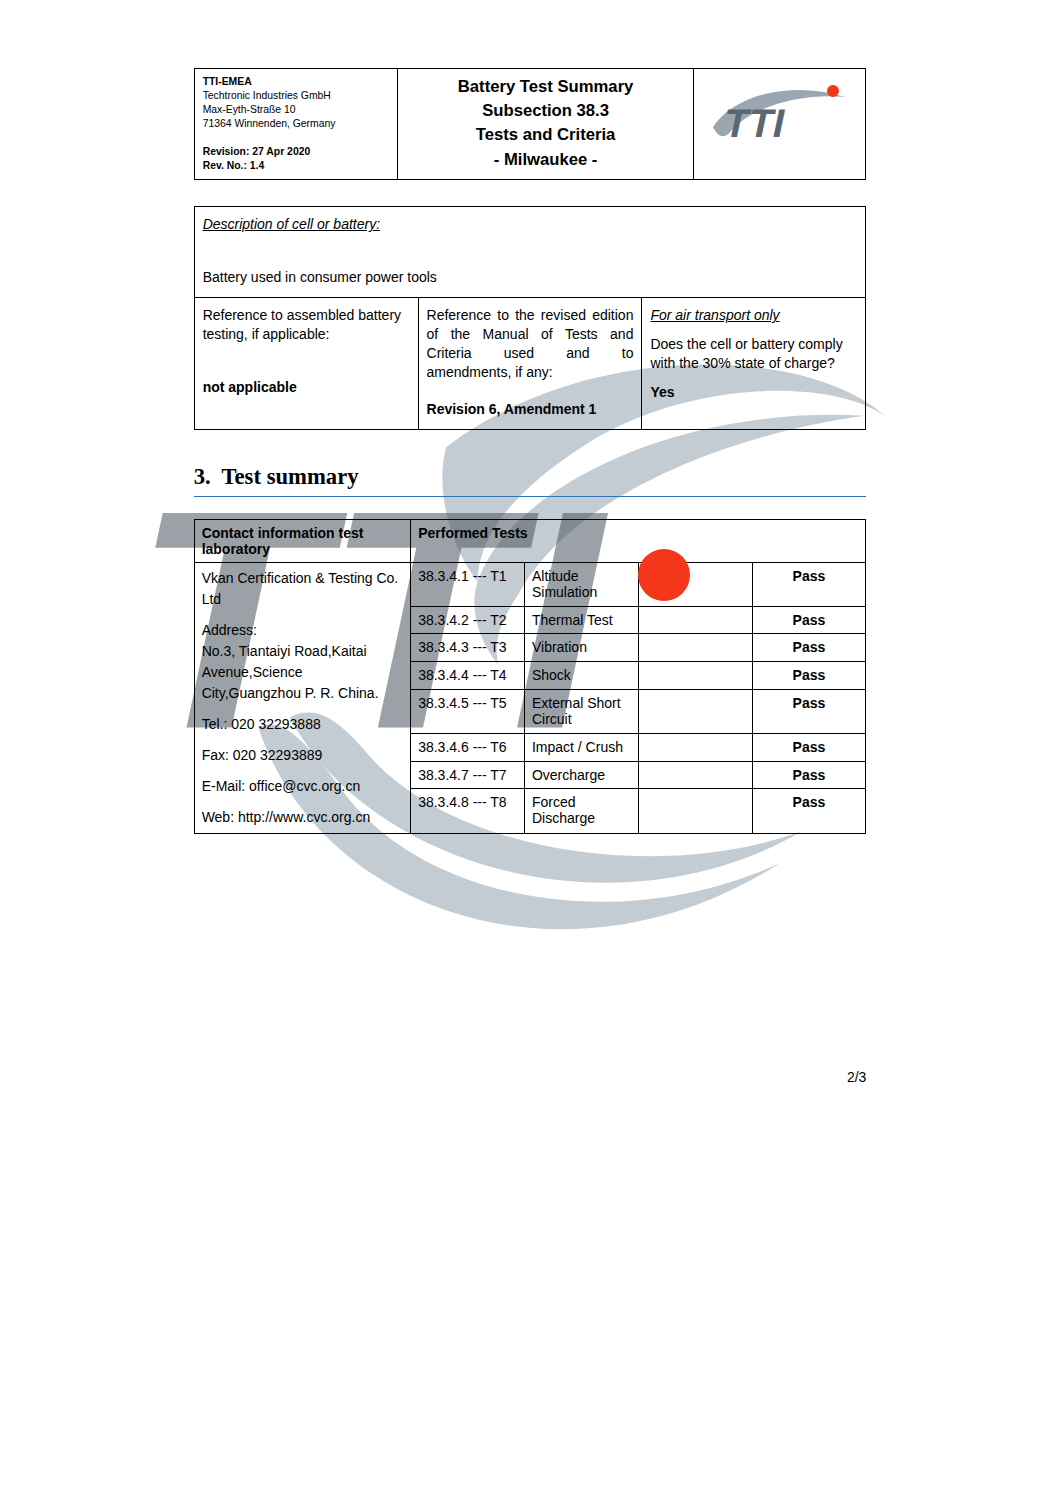TTI
| TTI-EMEA Techtronic Industries GmbH Max-Eyth-Straße 10 71364 Winnenden, Germany Revision: 27 Apr 2020 Rev. No.: 1.4 | Battery Test Summary Subsection 38.3 Tests and Criteria - Milwaukee - | TTI |
| Description of cell or battery: Battery used in consumer power tools |
| Reference to assembled battery testing, if applicable: not applicable | Reference to the revised edition of the Manual of Tests and Criteria used and to amendments, if any: Revision 6, Amendment 1 | For air transport only Does the cell or battery comply with the 30% state of charge? Yes |
3. Test summary
| Contact information test laboratory | Performed Tests |
| --- | --- |
| Vkan Certification & Testing Co. Ltd Address: No.3, Tiantaiyi Road,Kaitai Avenue,Science City,Guangzhou P. R. China. Tel.: 020 32293888 Fax: 020 32293889 E-Mail: office@cvc.org.cn Web: http://www.cvc.org.cn | 38.3.4.1 --- T1 | Altitude Simulation | | Pass |
| 38.3.4.2 --- T2 | Thermal Test | | Pass |
| 38.3.4.3 --- T3 | Vibration | | Pass |
| 38.3.4.4 --- T4 | Shock | | Pass |
| 38.3.4.5 --- T5 | External Short Circuit | | Pass |
| 38.3.4.6 --- T6 | Impact / Crush | | Pass |
| 38.3.4.7 --- T7 | Overcharge | | Pass |
| 38.3.4.8 --- T8 | Forced Discharge | | Pass |
2/3